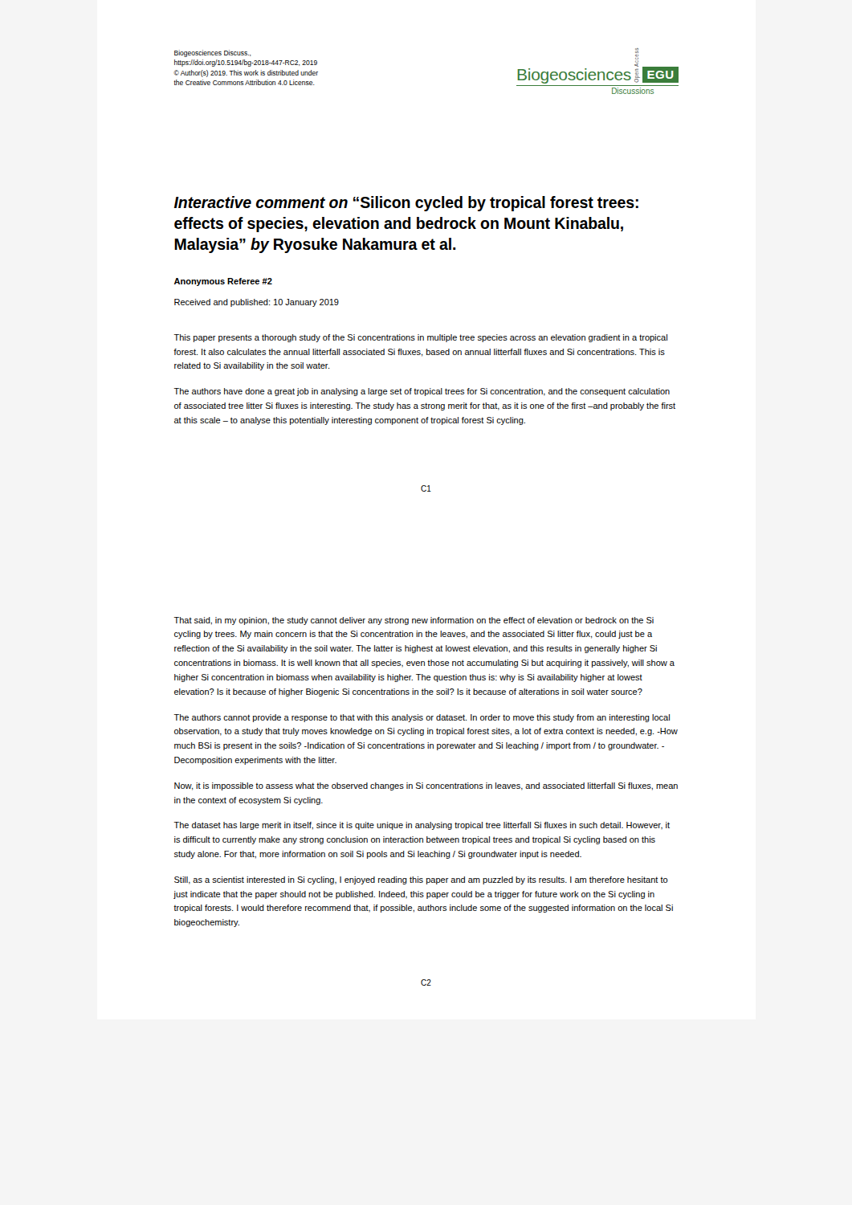Biogeosciences Discuss.,
https://doi.org/10.5194/bg-2018-447-RC2, 2019
© Author(s) 2019. This work is distributed under
the Creative Commons Attribution 4.0 License.
Biogeosciences Open Access EGU
Discussions
Interactive comment on “Silicon cycled by tropical forest trees: effects of species, elevation and bedrock on Mount Kinabalu, Malaysia” by Ryosuke Nakamura et al.
Anonymous Referee #2
Received and published: 10 January 2019
This paper presents a thorough study of the Si concentrations in multiple tree species across an elevation gradient in a tropical forest. It also calculates the annual litterfall associated Si fluxes, based on annual litterfall fluxes and Si concentrations. This is related to Si availability in the soil water.
The authors have done a great job in analysing a large set of tropical trees for Si concentration, and the consequent calculation of associated tree litter Si fluxes is interesting. The study has a strong merit for that, as it is one of the first –and probably the first at this scale – to analyse this potentially interesting component of tropical forest Si cycling.
C1
That said, in my opinion, the study cannot deliver any strong new information on the effect of elevation or bedrock on the Si cycling by trees. My main concern is that the Si concentration in the leaves, and the associated Si litter flux, could just be a reflection of the Si availability in the soil water. The latter is highest at lowest elevation, and this results in generally higher Si concentrations in biomass. It is well known that all species, even those not accumulating Si but acquiring it passively, will show a higher Si concentration in biomass when availability is higher. The question thus is: why is Si availability higher at lowest elevation? Is it because of higher Biogenic Si concentrations in the soil? Is it because of alterations in soil water source?
The authors cannot provide a response to that with this analysis or dataset. In order to move this study from an interesting local observation, to a study that truly moves knowledge on Si cycling in tropical forest sites, a lot of extra context is needed, e.g. -How much BSi is present in the soils? -Indication of Si concentrations in porewater and Si leaching / import from / to groundwater. -Decomposition experiments with the litter.
Now, it is impossible to assess what the observed changes in Si concentrations in leaves, and associated litterfall Si fluxes, mean in the context of ecosystem Si cycling.
The dataset has large merit in itself, since it is quite unique in analysing tropical tree litterfall Si fluxes in such detail. However, it is difficult to currently make any strong conclusion on interaction between tropical trees and tropical Si cycling based on this study alone. For that, more information on soil Si pools and Si leaching / Si groundwater input is needed.
Still, as a scientist interested in Si cycling, I enjoyed reading this paper and am puzzled by its results. I am therefore hesitant to just indicate that the paper should not be published. Indeed, this paper could be a trigger for future work on the Si cycling in tropical forests. I would therefore recommend that, if possible, authors include some of the suggested information on the local Si biogeochemistry.
C2